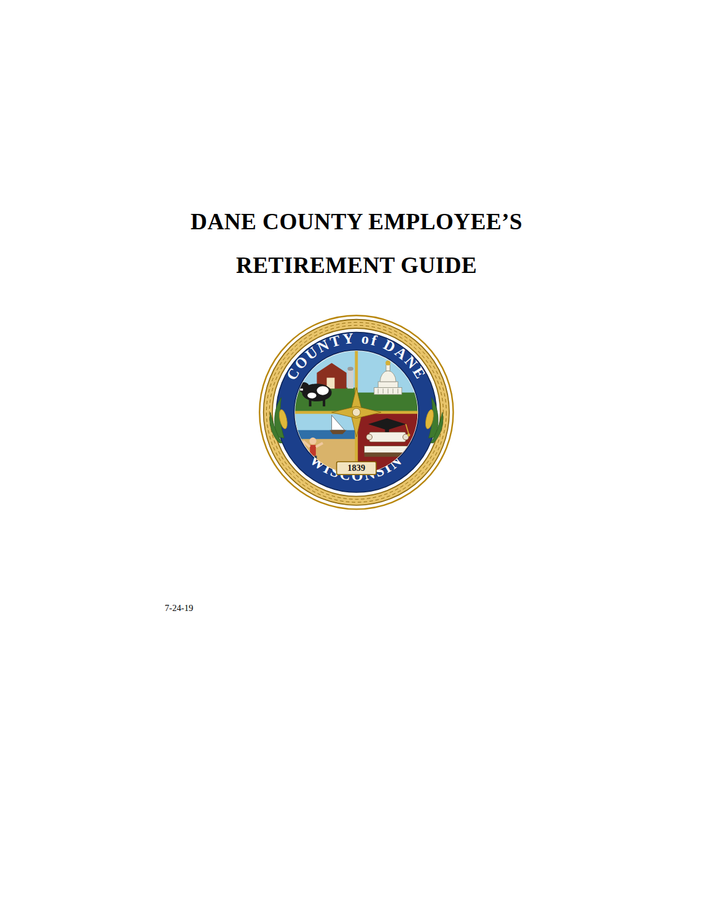DANE COUNTY EMPLOYEE’S RETIREMENT GUIDE
COUNTY of DANE WISCONSIN 1839
7-24-19